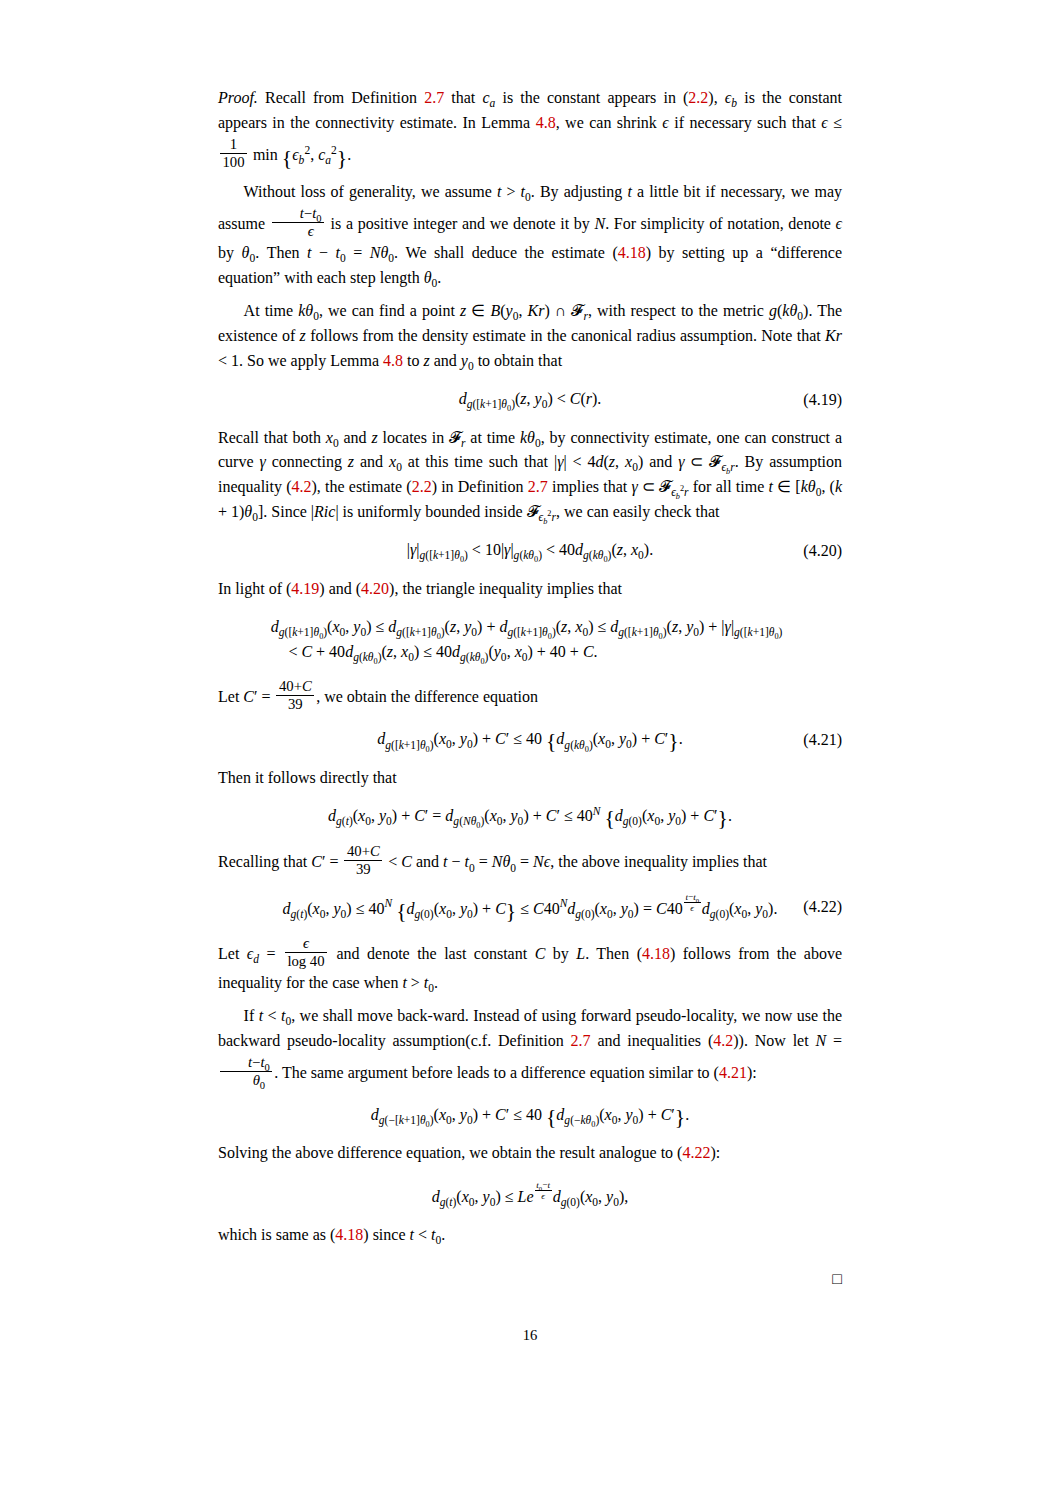Proof. Recall from Definition 2.7 that ca is the constant appears in (2.2), ϵb is the constant appears in the connectivity estimate. In Lemma 4.8, we can shrink ϵ if necessary such that ϵ ≤ 1100 min {ϵb2, ca2}.
Without loss of generality, we assume t > t0. By adjusting t a little bit if necessary, we may assume t−t0 ϵ is a positive integer and we denote it by N. For simplicity of notation, denote ϵ by θ0. Then t − t0 = Nθ0. We shall deduce the estimate (4.18) by setting up a “difference equation” with each step length θ0.
At time kθ0, we can find a point z ∈ B(y0, Kr) ∩ 𝓕r, with respect to the metric g(kθ0). The existence of z follows from the density estimate in the canonical radius assumption. Note that Kr < 1. So we apply Lemma 4.8 to z and y0 to obtain that
dg([k+1]θ0)(z, y0) < C(r). (4.19)
Recall that both x0 and z locates in 𝓕r at time kθ0, by connectivity estimate, one can construct a curve γ connecting z and x0 at this time such that |γ| < 4d(z, x0) and γ ⊂ 𝓕ϵbr. By assumption inequality (4.2), the estimate (2.2) in Definition 2.7 implies that γ ⊂ 𝓕ϵb2r for all time t ∈ [kθ0, (k + 1)θ0]. Since |Ric| is uniformly bounded inside 𝓕ϵb2r, we can easily check that
|γ|g([k+1]θ0) < 10|γ|g(kθ0) < 40dg(kθ0)(z, x0). (4.20)
In light of (4.19) and (4.20), the triangle inequality implies that
dg([k+1]θ0)(x0, y0) ≤ dg([k+1]θ0)(z, y0) + dg([k+1]θ0)(z, x0) ≤ dg([k+1]θ0)(z, y0) + |γ|g([k+1]θ0) < C + 40dg(kθ0)(z, x0) ≤ 40dg(kθ0)(y0, x0) + 40 + C.
Let C′ = 40+C 39, we obtain the difference equation
dg([k+1]θ0)(x0, y0) + C′ ≤ 40 {dg(kθ0)(x0, y0) + C′}. (4.21)
Then it follows directly that
dg(t)(x0, y0) + C′ = dg(Nθ0)(x0, y0) + C′ ≤ 40N {dg(0)(x0, y0) + C′}.
Recalling that C′ = 40+C 39 < C and t − t0 = Nθ0 = Nϵ, the above inequality implies that
dg(t)(x0, y0) ≤ 40N {dg(0)(x0, y0) + C} ≤ C40Ndg(0)(x0, y0) = C40t−t0 ϵdg(0)(x0, y0). (4.22)
Let ϵd = ϵlog 40 and denote the last constant C by L. Then (4.18) follows from the above inequality for the case when t > t0.
If t < t0, we shall move back-ward. Instead of using forward pseudo-locality, we now use the backward pseudo-locality assumption(c.f. Definition 2.7 and inequalities (4.2)). Now let N = t−t0 θ0. The same argument before leads to a difference equation similar to (4.21):
dg(−[k+1]θ0)(x0, y0) + C′ ≤ 40 {dg(−kθ0)(x0, y0) + C′}.
Solving the above difference equation, we obtain the result analogue to (4.22):
dg(t)(x0, y0) ≤ Let0−t ϵdg(0)(x0, y0),
which is same as (4.18) since t < t0.
□
16